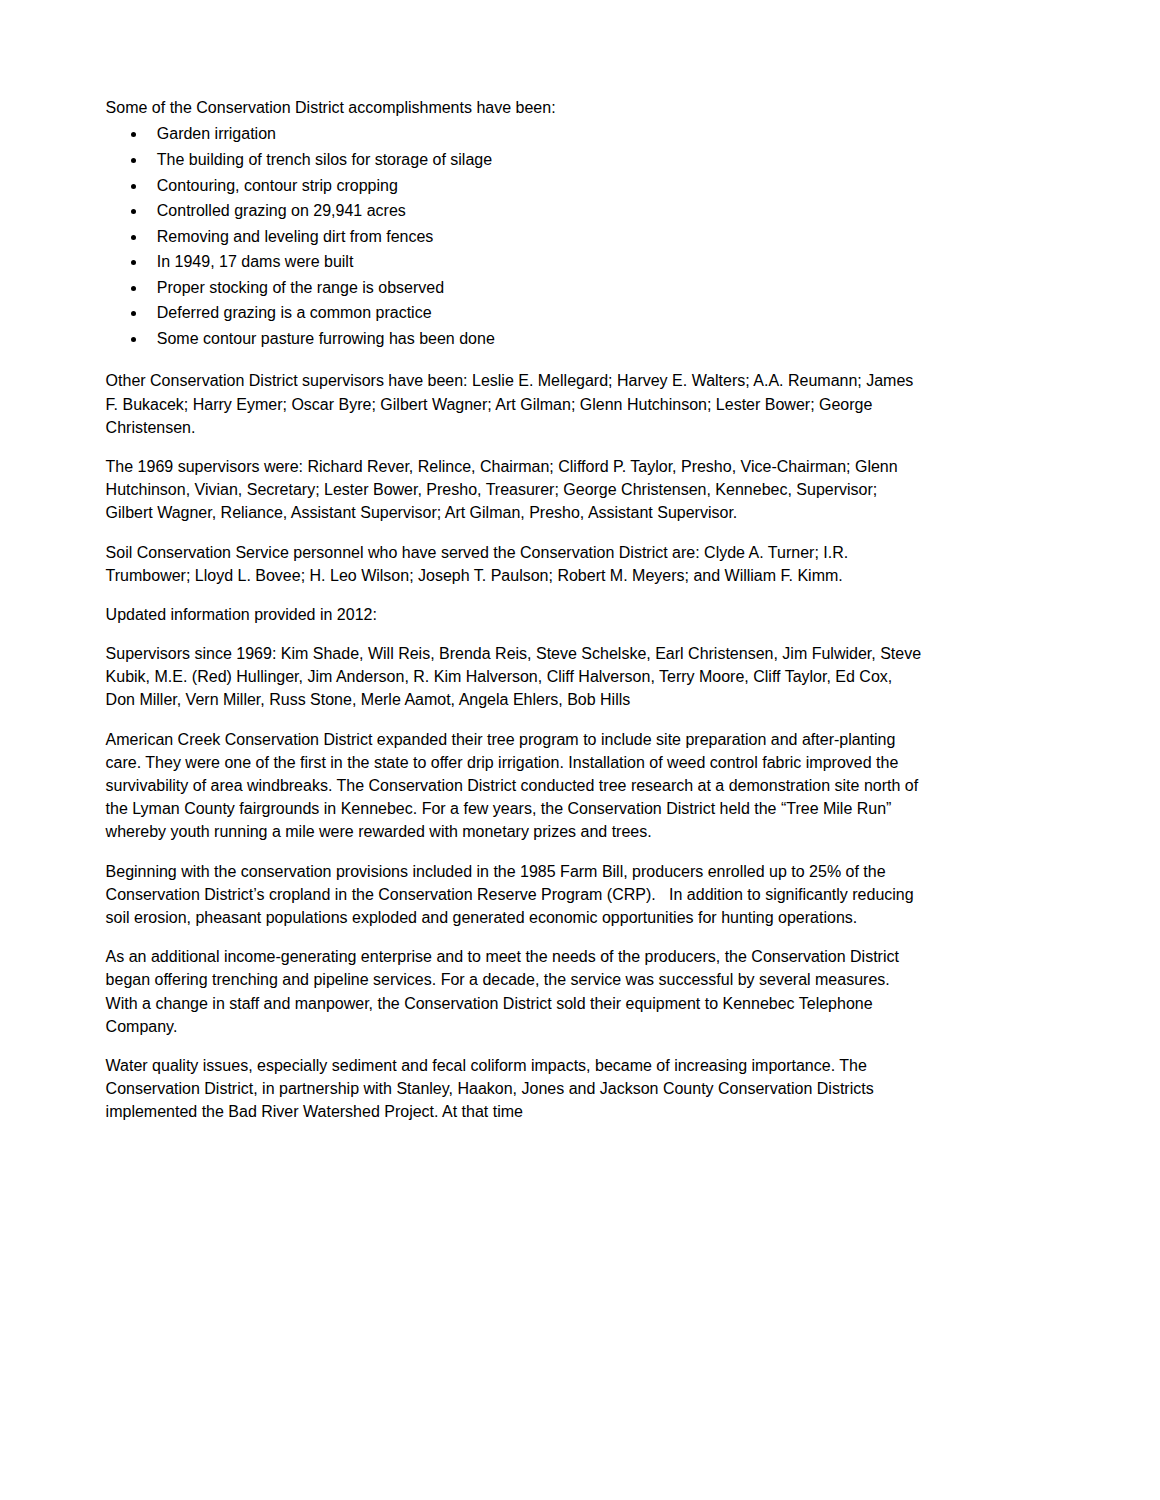Some of the Conservation District accomplishments have been:
Garden irrigation
The building of trench silos for storage of silage
Contouring, contour strip cropping
Controlled grazing on 29,941 acres
Removing and leveling dirt from fences
In 1949, 17 dams were built
Proper stocking of the range is observed
Deferred grazing is a common practice
Some contour pasture furrowing has been done
Other Conservation District supervisors have been: Leslie E. Mellegard; Harvey E. Walters; A.A. Reumann; James F. Bukacek; Harry Eymer; Oscar Byre; Gilbert Wagner; Art Gilman; Glenn Hutchinson; Lester Bower; George Christensen.
The 1969 supervisors were: Richard Rever, Relince, Chairman; Clifford P. Taylor, Presho, Vice-Chairman; Glenn Hutchinson, Vivian, Secretary; Lester Bower, Presho, Treasurer; George Christensen, Kennebec, Supervisor; Gilbert Wagner, Reliance, Assistant Supervisor; Art Gilman, Presho, Assistant Supervisor.
Soil Conservation Service personnel who have served the Conservation District are: Clyde A. Turner; I.R. Trumbower; Lloyd L. Bovee; H. Leo Wilson; Joseph T. Paulson; Robert M. Meyers; and William F. Kimm.
Updated information provided in 2012:
Supervisors since 1969: Kim Shade, Will Reis, Brenda Reis, Steve Schelske, Earl Christensen, Jim Fulwider, Steve Kubik, M.E. (Red) Hullinger, Jim Anderson, R. Kim Halverson, Cliff Halverson, Terry Moore, Cliff Taylor, Ed Cox, Don Miller, Vern Miller, Russ Stone, Merle Aamot, Angela Ehlers, Bob Hills
American Creek Conservation District expanded their tree program to include site preparation and after-planting care. They were one of the first in the state to offer drip irrigation. Installation of weed control fabric improved the survivability of area windbreaks. The Conservation District conducted tree research at a demonstration site north of the Lyman County fairgrounds in Kennebec. For a few years, the Conservation District held the “Tree Mile Run” whereby youth running a mile were rewarded with monetary prizes and trees.
Beginning with the conservation provisions included in the 1985 Farm Bill, producers enrolled up to 25% of the Conservation District’s cropland in the Conservation Reserve Program (CRP). In addition to significantly reducing soil erosion, pheasant populations exploded and generated economic opportunities for hunting operations.
As an additional income-generating enterprise and to meet the needs of the producers, the Conservation District began offering trenching and pipeline services. For a decade, the service was successful by several measures. With a change in staff and manpower, the Conservation District sold their equipment to Kennebec Telephone Company.
Water quality issues, especially sediment and fecal coliform impacts, became of increasing importance. The Conservation District, in partnership with Stanley, Haakon, Jones and Jackson County Conservation Districts implemented the Bad River Watershed Project. At that time